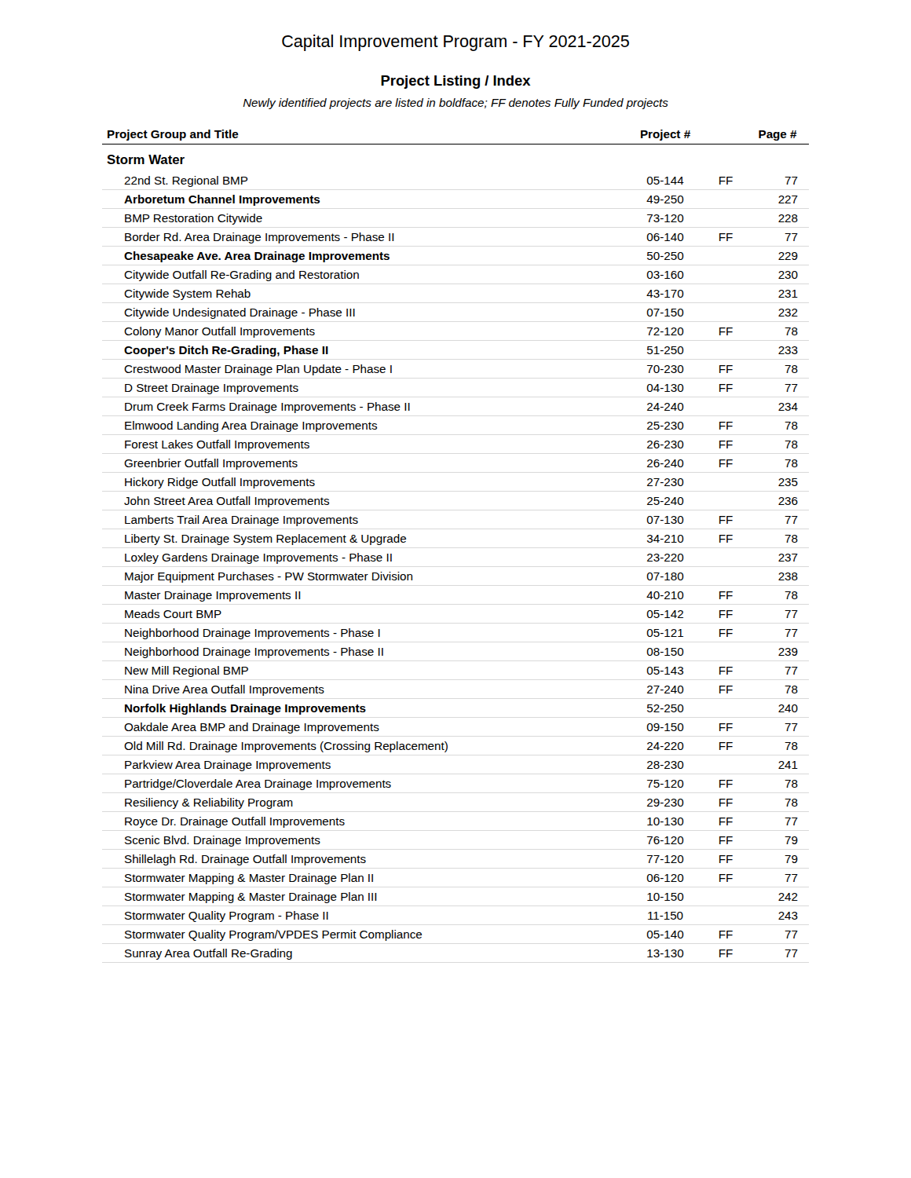Capital Improvement Program - FY 2021-2025
Project Listing / Index
Newly identified projects are listed in boldface; FF denotes Fully Funded projects
| Project Group and Title | Project # | | Page # |
| --- | --- | --- | --- |
| Storm Water |
| 22nd St. Regional BMP | 05-144 | FF | 77 |
| Arboretum Channel Improvements | 49-250 | | 227 |
| BMP Restoration Citywide | 73-120 | | 228 |
| Border Rd. Area Drainage Improvements - Phase II | 06-140 | FF | 77 |
| Chesapeake Ave. Area Drainage Improvements | 50-250 | | 229 |
| Citywide Outfall Re-Grading and Restoration | 03-160 | | 230 |
| Citywide System Rehab | 43-170 | | 231 |
| Citywide Undesignated Drainage - Phase III | 07-150 | | 232 |
| Colony Manor Outfall Improvements | 72-120 | FF | 78 |
| Cooper's Ditch Re-Grading, Phase II | 51-250 | | 233 |
| Crestwood Master Drainage Plan Update - Phase I | 70-230 | FF | 78 |
| D Street Drainage Improvements | 04-130 | FF | 77 |
| Drum Creek Farms Drainage Improvements - Phase II | 24-240 | | 234 |
| Elmwood Landing Area Drainage Improvements | 25-230 | FF | 78 |
| Forest Lakes Outfall Improvements | 26-230 | FF | 78 |
| Greenbrier Outfall Improvements | 26-240 | FF | 78 |
| Hickory Ridge Outfall Improvements | 27-230 | | 235 |
| John Street Area Outfall Improvements | 25-240 | | 236 |
| Lamberts Trail Area Drainage Improvements | 07-130 | FF | 77 |
| Liberty St. Drainage System Replacement & Upgrade | 34-210 | FF | 78 |
| Loxley Gardens Drainage Improvements - Phase II | 23-220 | | 237 |
| Major Equipment Purchases - PW Stormwater Division | 07-180 | | 238 |
| Master Drainage Improvements II | 40-210 | FF | 78 |
| Meads Court BMP | 05-142 | FF | 77 |
| Neighborhood Drainage Improvements - Phase I | 05-121 | FF | 77 |
| Neighborhood Drainage Improvements - Phase II | 08-150 | | 239 |
| New Mill Regional BMP | 05-143 | FF | 77 |
| Nina Drive Area Outfall Improvements | 27-240 | FF | 78 |
| Norfolk Highlands Drainage Improvements | 52-250 | | 240 |
| Oakdale Area BMP and Drainage Improvements | 09-150 | FF | 77 |
| Old Mill Rd. Drainage Improvements (Crossing Replacement) | 24-220 | FF | 78 |
| Parkview Area Drainage Improvements | 28-230 | | 241 |
| Partridge/Cloverdale Area Drainage Improvements | 75-120 | FF | 78 |
| Resiliency & Reliability Program | 29-230 | FF | 78 |
| Royce Dr. Drainage Outfall Improvements | 10-130 | FF | 77 |
| Scenic Blvd. Drainage Improvements | 76-120 | FF | 79 |
| Shillelagh Rd. Drainage Outfall Improvements | 77-120 | FF | 79 |
| Stormwater Mapping & Master Drainage Plan II | 06-120 | FF | 77 |
| Stormwater Mapping & Master Drainage Plan III | 10-150 | | 242 |
| Stormwater Quality Program - Phase II | 11-150 | | 243 |
| Stormwater Quality Program/VPDES Permit Compliance | 05-140 | FF | 77 |
| Sunray Area Outfall Re-Grading | 13-130 | FF | 77 |